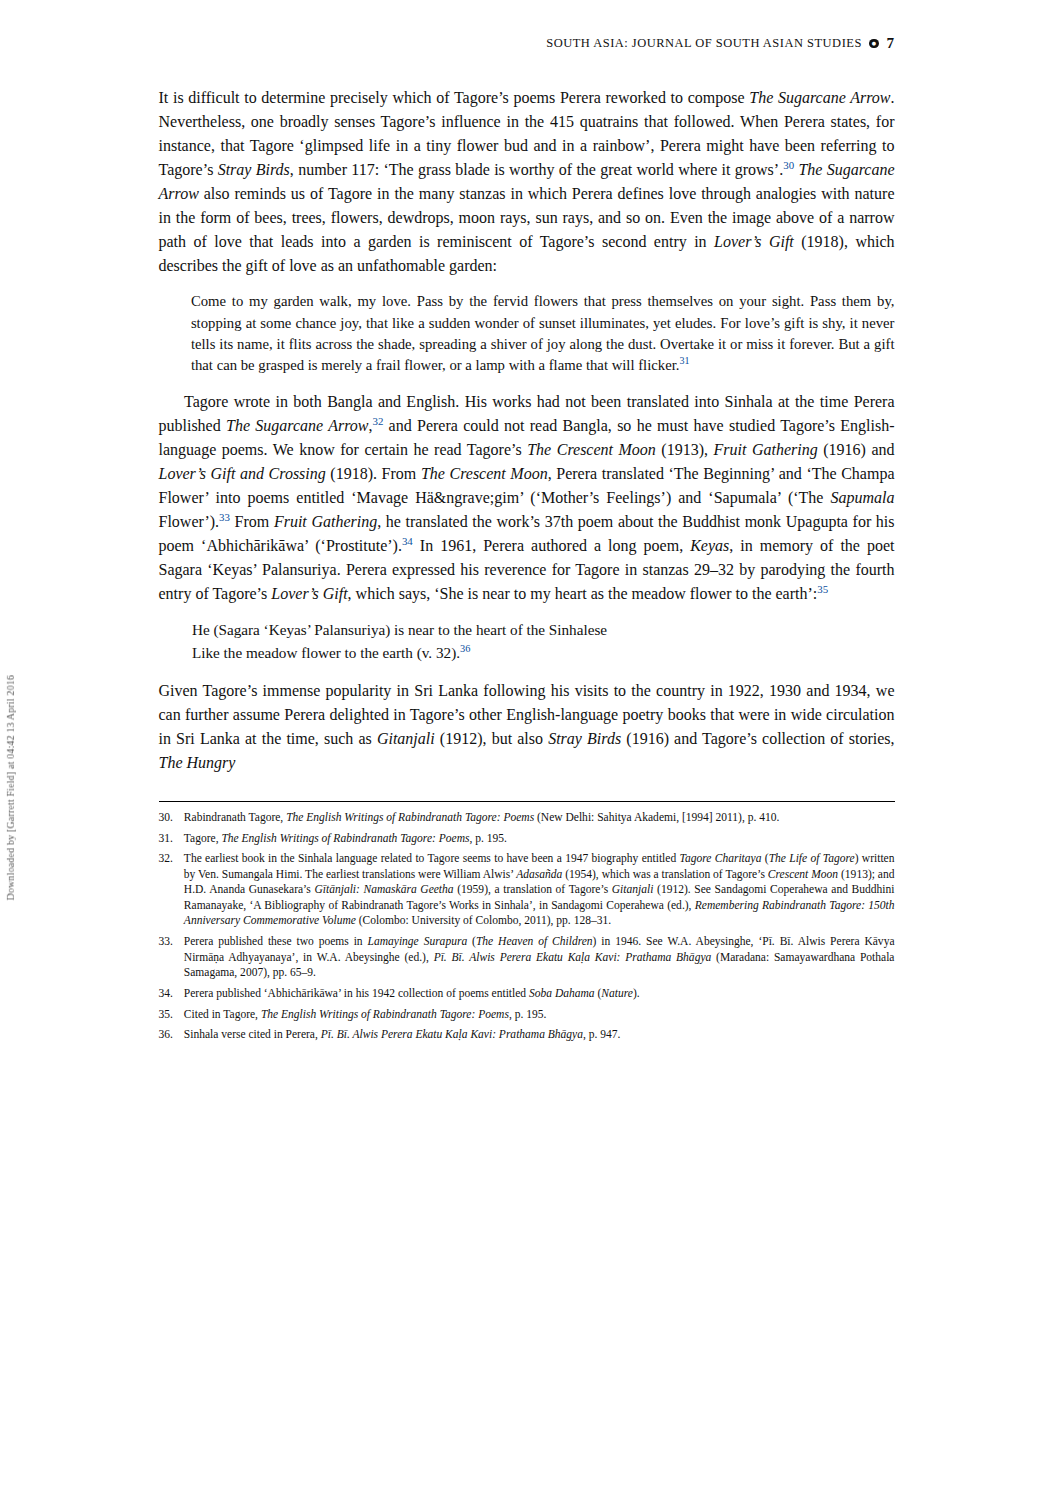Downloaded by [Garrett Field] at 04:42 13 April 2016
South Asia: Journal of South Asian Studies ● 7
It is difficult to determine precisely which of Tagore’s poems Perera reworked to compose The Sugarcane Arrow. Nevertheless, one broadly senses Tagore’s influence in the 415 quatrains that followed. When Perera states, for instance, that Tagore ‘glimpsed life in a tiny flower bud and in a rainbow’, Perera might have been referring to Tagore’s Stray Birds, number 117: ‘The grass blade is worthy of the great world where it grows’.30 The Sugarcane Arrow also reminds us of Tagore in the many stanzas in which Perera defines love through analogies with nature in the form of bees, trees, flowers, dewdrops, moon rays, sun rays, and so on. Even the image above of a narrow path of love that leads into a garden is reminiscent of Tagore’s second entry in Lover’s Gift (1918), which describes the gift of love as an unfathomable garden:
Come to my garden walk, my love. Pass by the fervid flowers that press themselves on your sight. Pass them by, stopping at some chance joy, that like a sudden wonder of sunset illuminates, yet eludes. For love’s gift is shy, it never tells its name, it flits across the shade, spreading a shiver of joy along the dust. Overtake it or miss it forever. But a gift that can be grasped is merely a frail flower, or a lamp with a flame that will flicker.31
Tagore wrote in both Bangla and English. His works had not been translated into Sinhala at the time Perera published The Sugarcane Arrow,32 and Perera could not read Bangla, so he must have studied Tagore’s English-language poems. We know for certain he read Tagore’s The Crescent Moon (1913), Fruit Gathering (1916) and Lover’s Gift and Crossing (1918). From The Crescent Moon, Perera translated ‘The Beginning’ and ‘The Champa Flower’ into poems entitled ‘Mavage Hä&ngrave;gim’ (‘Mother’s Feelings’) and ‘Sapumala’ (‘The Sapumala Flower’).33 From Fruit Gathering, he translated the work’s 37th poem about the Buddhist monk Upagupta for his poem ‘Abhichārikāwa’ (‘Prostitute’).34 In 1961, Perera authored a long poem, Keyas, in memory of the poet Sagara ‘Keyas’ Palansuriya. Perera expressed his reverence for Tagore in stanzas 29–32 by parodying the fourth entry of Tagore’s Lover’s Gift, which says, ‘She is near to my heart as the meadow flower to the earth’:35
He (Sagara ‘Keyas’ Palansuriya) is near to the heart of the Sinhalese
Like the meadow flower to the earth (v. 32).36
Given Tagore’s immense popularity in Sri Lanka following his visits to the country in 1922, 1930 and 1934, we can further assume Perera delighted in Tagore’s other English-language poetry books that were in wide circulation in Sri Lanka at the time, such as Gitanjali (1912), but also Stray Birds (1916) and Tagore’s collection of stories, The Hungry
Rabindranath Tagore, The English Writings of Rabindranath Tagore: Poems (New Delhi: Sahitya Akademi, [1994] 2011), p. 410.
Tagore, The English Writings of Rabindranath Tagore: Poems, p. 195.
The earliest book in the Sinhala language related to Tagore seems to have been a 1947 biography entitled Tagore Charitaya (The Life of Tagore) written by Ven. Sumangala Himi. The earliest translations were William Alwis’ Adasañda (1954), which was a translation of Tagore’s Crescent Moon (1913); and H.D. Ananda Gunasekara’s Gītānjali: Namaskāra Geetha (1959), a translation of Tagore’s Gitanjali (1912). See Sandagomi Coperahewa and Buddhini Ramanayake, ‘A Bibliography of Rabindranath Tagore’s Works in Sinhala’, in Sandagomi Coperahewa (ed.), Remembering Rabindranath Tagore: 150th Anniversary Commemorative Volume (Colombo: University of Colombo, 2011), pp. 128–31.
Perera published these two poems in Lamayinge Surapura (The Heaven of Children) in 1946. See W.A. Abeysinghe, ‘Pī. Bī. Alwis Perera Kāvya Nirmāṇa Adhyayanaya’, in W.A. Abeysinghe (ed.), Pī. Bī. Alwis Perera Ekatu Kaḷa Kavi: Prathama Bhāgya (Maradana: Samayawardhana Pothala Samagama, 2007), pp. 65–9.
Perera published ‘Abhichārikāwa’ in his 1942 collection of poems entitled Soba Dahama (Nature).
Cited in Tagore, The English Writings of Rabindranath Tagore: Poems, p. 195.
Sinhala verse cited in Perera, Pī. Bī. Alwis Perera Ekatu Kaḷa Kavi: Prathama Bhāgya, p. 947.